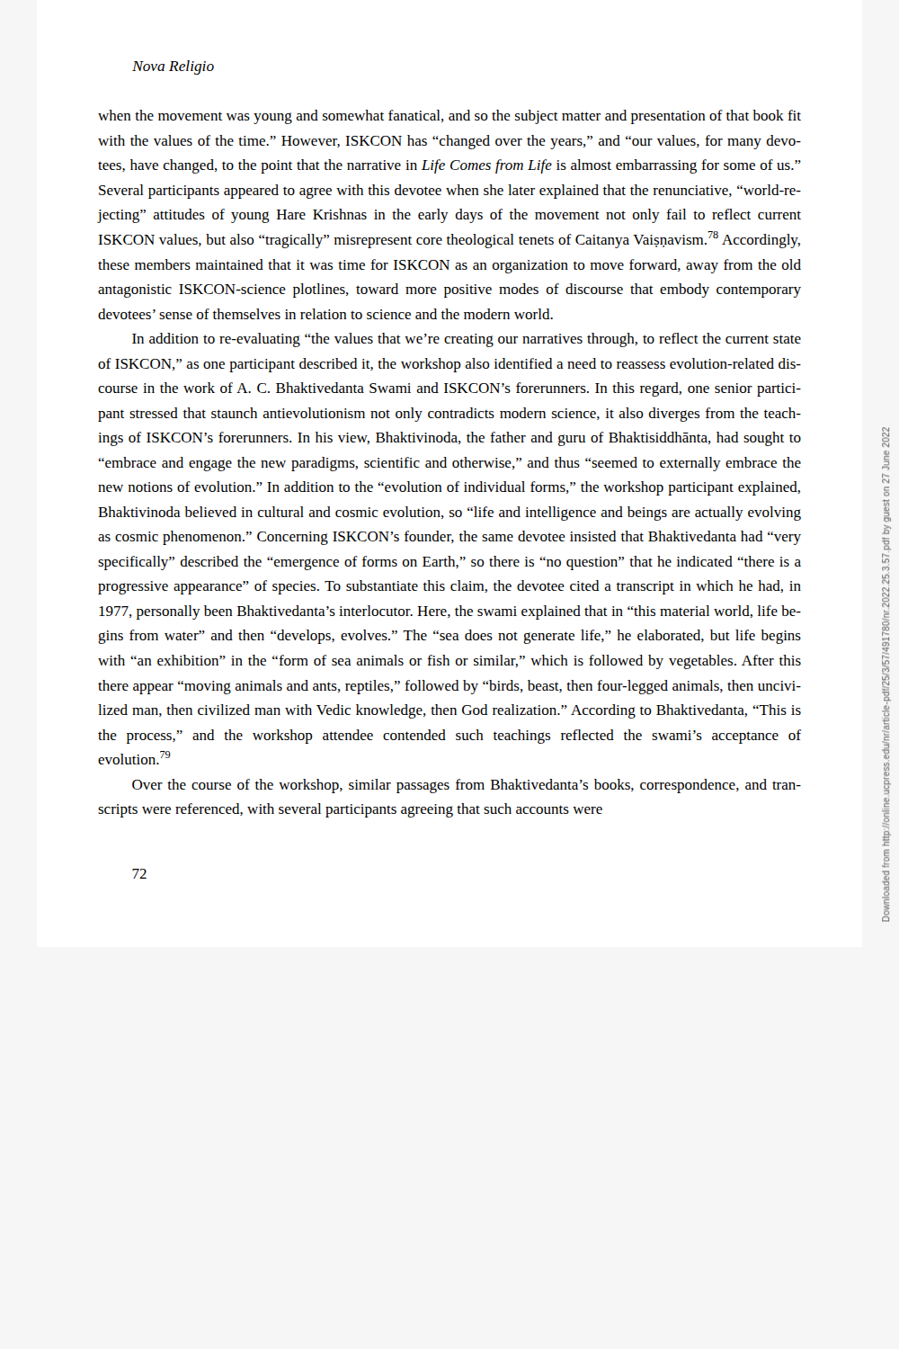Downloaded from http://online.ucpress.edu/nr/article-pdf/25/3/57/491780/nr.2022.25.3.57.pdf by guest on 27 June 2022
Nova Religio
when the movement was young and somewhat fanatical, and so the subject matter and presentation of that book fit with the values of the time.” However, ISKCON has “changed over the years,” and “our values, for many devotees, have changed, to the point that the narrative in Life Comes from Life is almost embarrassing for some of us.” Several participants appeared to agree with this devotee when she later explained that the renunciative, “world-rejecting” attitudes of young Hare Krishnas in the early days of the movement not only fail to reflect current ISKCON values, but also “tragically” misrepresent core theological tenets of Caitanya Vaiṣṇavism.78 Accordingly, these members maintained that it was time for ISKCON as an organization to move forward, away from the old antagonistic ISKCON-science plotlines, toward more positive modes of discourse that embody contemporary devotees’ sense of themselves in relation to science and the modern world.
In addition to re-evaluating “the values that we’re creating our narratives through, to reflect the current state of ISKCON,” as one participant described it, the workshop also identified a need to reassess evolution-related discourse in the work of A. C. Bhaktivedanta Swami and ISKCON’s forerunners. In this regard, one senior participant stressed that staunch antievolutionism not only contradicts modern science, it also diverges from the teachings of ISKCON’s forerunners. In his view, Bhaktivinoda, the father and guru of Bhaktisiddhānta, had sought to “embrace and engage the new paradigms, scientific and otherwise,” and thus “seemed to externally embrace the new notions of evolution.” In addition to the “evolution of individual forms,” the workshop participant explained, Bhaktivinoda believed in cultural and cosmic evolution, so “life and intelligence and beings are actually evolving as cosmic phenomenon.” Concerning ISKCON’s founder, the same devotee insisted that Bhaktivedanta had “very specifically” described the “emergence of forms on Earth,” so there is “no question” that he indicated “there is a progressive appearance” of species. To substantiate this claim, the devotee cited a transcript in which he had, in 1977, personally been Bhaktivedanta’s interlocutor. Here, the swami explained that in “this material world, life begins from water” and then “develops, evolves.” The “sea does not generate life,” he elaborated, but life begins with “an exhibition” in the “form of sea animals or fish or similar,” which is followed by vegetables. After this there appear “moving animals and ants, reptiles,” followed by “birds, beast, then four-legged animals, then uncivilized man, then civilized man with Vedic knowledge, then God realization.” According to Bhaktivedanta, “This is the process,” and the workshop attendee contended such teachings reflected the swami’s acceptance of evolution.79
Over the course of the workshop, similar passages from Bhaktivedanta’s books, correspondence, and transcripts were referenced, with several participants agreeing that such accounts were
72